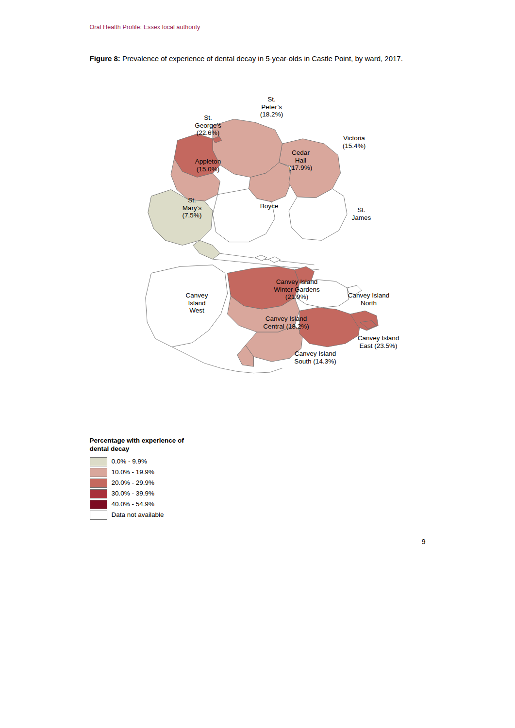Oral Health Profile: Essex local authority
Figure 8: Prevalence of experience of dental decay in 5-year-olds in Castle Point, by ward, 2017.
St.
Peter’s
(18.2%)
St.
George’s
(22.6%)
Cedar
Hall
(17.9%)
Victoria
(15.4%)
Appleton
(15.0%)
St.
Mary’s
(7.5%)
Boyce
St.
James
Canvey Island
Winter Gardens
(21.9%)
Canvey
Island
West
Canvey Island
North
Canvey Island
Central (18.2%)
Canvey Island
South (14.3%)
Canvey Island
East (23.5%)
Percentage with experience of
dental decay
0.0% - 9.9%
10.0% - 19.9%
20.0% - 29.9%
30.0% - 39.9%
40.0% - 54.9%
Data not available
9